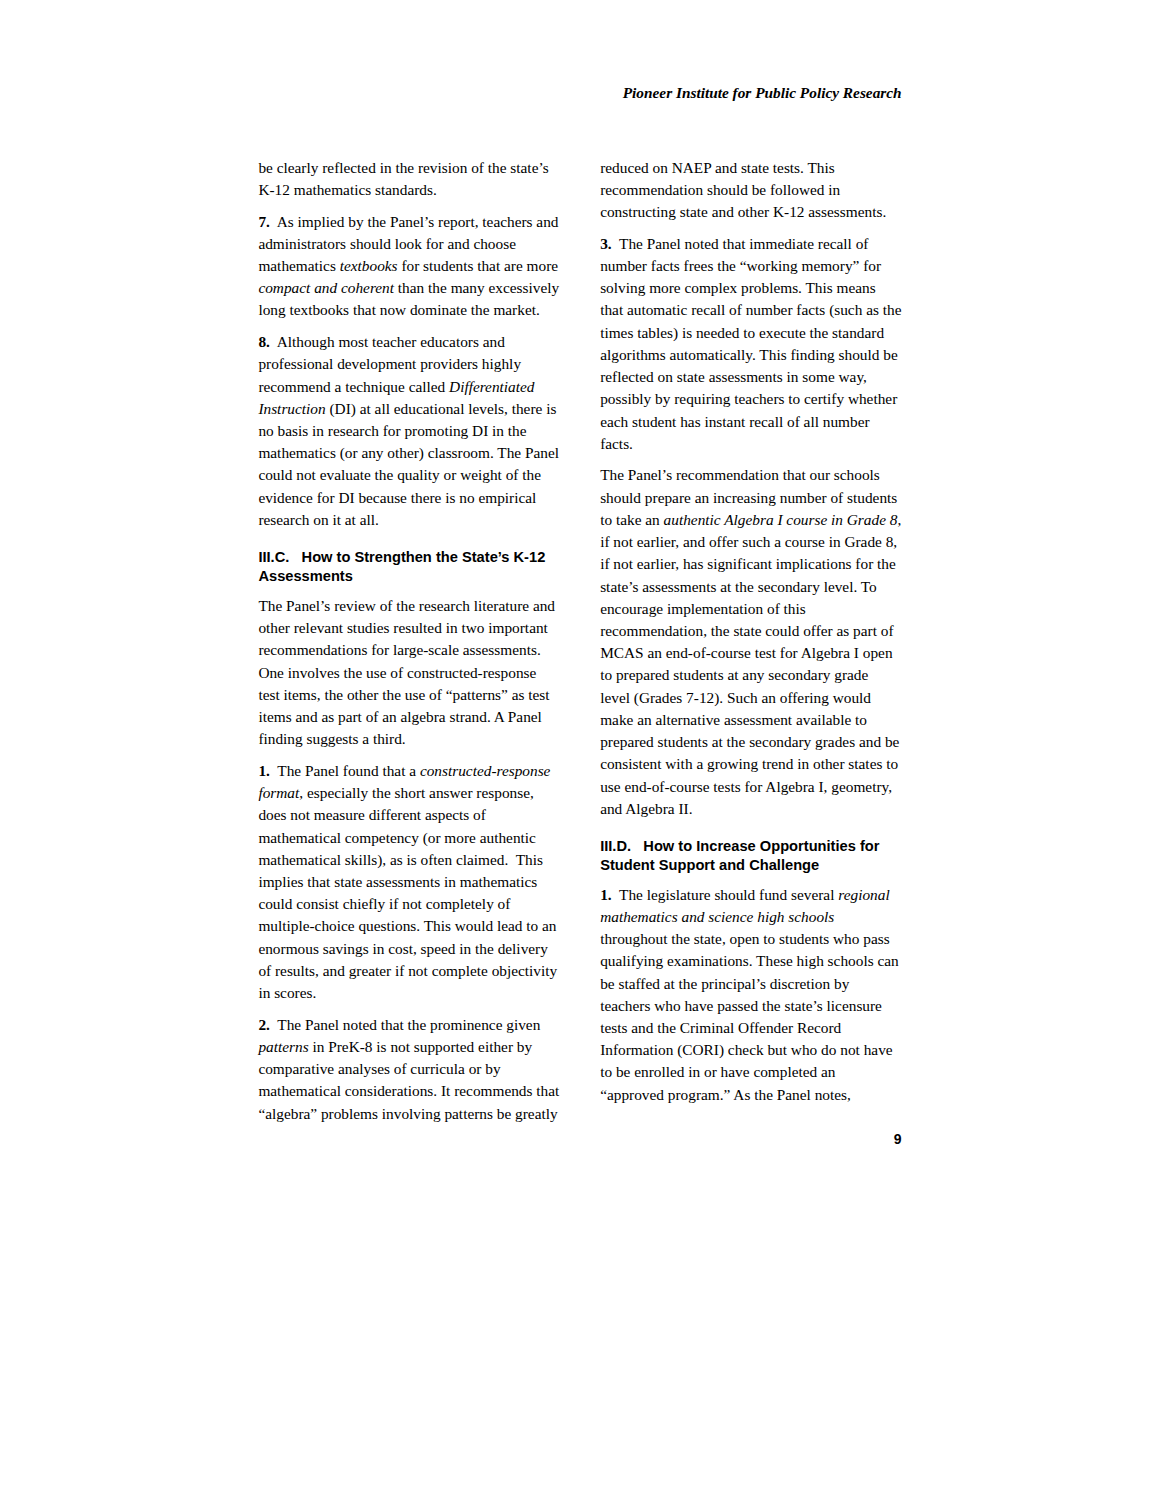Pioneer Institute for Public Policy Research
be clearly reflected in the revision of the state’s K-12 mathematics standards.
7. As implied by the Panel’s report, teachers and administrators should look for and choose mathematics textbooks for students that are more compact and coherent than the many excessively long textbooks that now dominate the market.
8. Although most teacher educators and professional development providers highly recommend a technique called Differentiated Instruction (DI) at all educational levels, there is no basis in research for promoting DI in the mathematics (or any other) classroom. The Panel could not evaluate the quality or weight of the evidence for DI because there is no empirical research on it at all.
III.C. How to Strengthen the State’s K-12 Assessments
The Panel’s review of the research literature and other relevant studies resulted in two important recommendations for large-scale assessments. One involves the use of constructed-response test items, the other the use of “patterns” as test items and as part of an algebra strand. A Panel finding suggests a third.
1. The Panel found that a constructed-response format, especially the short answer response, does not measure different aspects of mathematical competency (or more authentic mathematical skills), as is often claimed. This implies that state assessments in mathematics could consist chiefly if not completely of multiple-choice questions. This would lead to an enormous savings in cost, speed in the delivery of results, and greater if not complete objectivity in scores.
2. The Panel noted that the prominence given patterns in PreK-8 is not supported either by comparative analyses of curricula or by mathematical considerations. It recommends that “algebra” problems involving patterns be greatly reduced on NAEP and state tests. This recommendation should be followed in constructing state and other K-12 assessments.
3. The Panel noted that immediate recall of number facts frees the “working memory” for solving more complex problems. This means that automatic recall of number facts (such as the times tables) is needed to execute the standard algorithms automatically. This finding should be reflected on state assessments in some way, possibly by requiring teachers to certify whether each student has instant recall of all number facts.
The Panel’s recommendation that our schools should prepare an increasing number of students to take an authentic Algebra I course in Grade 8, if not earlier, and offer such a course in Grade 8, if not earlier, has significant implications for the state’s assessments at the secondary level. To encourage implementation of this recommendation, the state could offer as part of MCAS an end-of-course test for Algebra I open to prepared students at any secondary grade level (Grades 7-12). Such an offering would make an alternative assessment available to prepared students at the secondary grades and be consistent with a growing trend in other states to use end-of-course tests for Algebra I, geometry, and Algebra II.
III.D. How to Increase Opportunities for Student Support and Challenge
1. The legislature should fund several regional mathematics and science high schools throughout the state, open to students who pass qualifying examinations. These high schools can be staffed at the principal’s discretion by teachers who have passed the state’s licensure tests and the Criminal Offender Record Information (CORI) check but who do not have to be enrolled in or have completed an “approved program.” As the Panel notes,
9